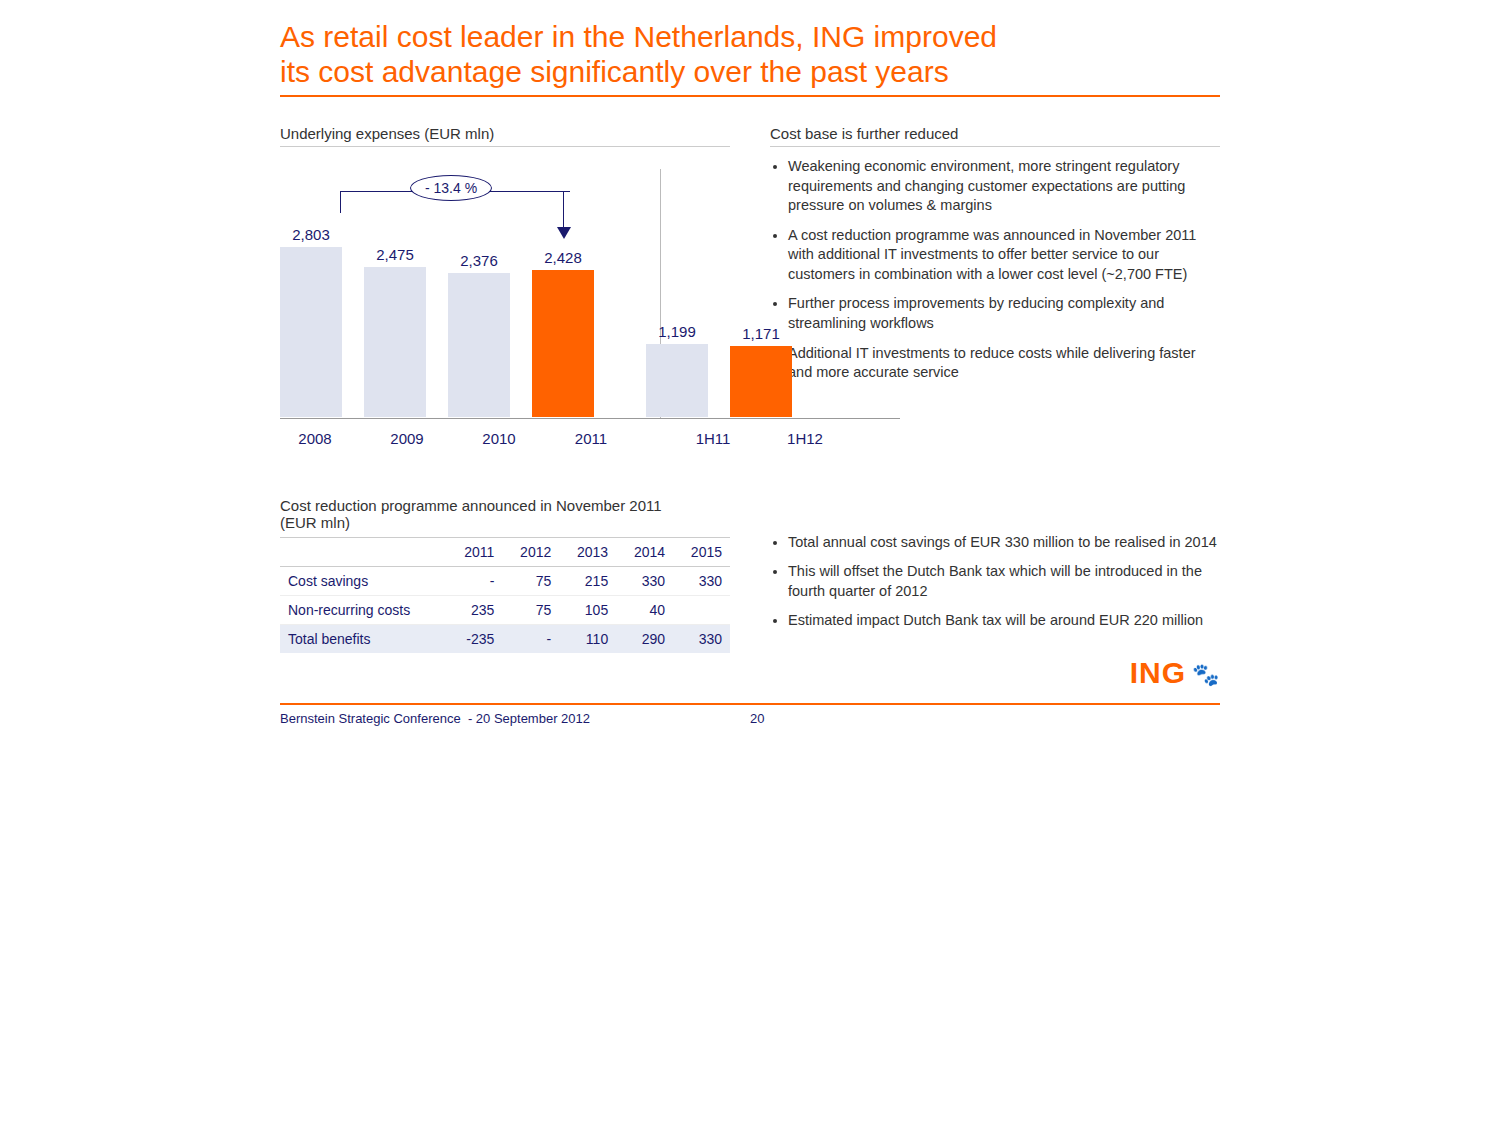As retail cost leader in the Netherlands, ING improved
its cost advantage significantly over the past years
Underlying expenses (EUR mln)
- 13.4 %
2,803
2,475
2,376
2,428
1,199
1,171
2008
2009
2010
2011
1H11
1H12
Cost reduction programme announced in November 2011
(EUR mln)
| | 2011 | 2012 | 2013 | 2014 | 2015 |
| --- | --- | --- | --- | --- | --- |
| Cost savings | - | 75 | 215 | 330 | 330 |
| Non-recurring costs | 235 | 75 | 105 | 40 | |
| Total benefits | -235 | - | 110 | 290 | 330 |
Cost base is further reduced
Weakening economic environment, more stringent regulatory requirements and changing customer expectations are putting pressure on volumes & margins
A cost reduction programme was announced in November 2011 with additional IT investments to offer better service to our customers in combination with a lower cost level (~2,700 FTE)
Further process improvements by reducing complexity and streamlining workflows
Additional IT investments to reduce costs while delivering faster and more accurate service
Total annual cost savings of EUR 330 million to be realised in 2014
This will offset the Dutch Bank tax which will be introduced in the fourth quarter of 2012
Estimated impact Dutch Bank tax will be around EUR 220 million
ING🐾
Bernstein Strategic Conference - 20 September 2012
20